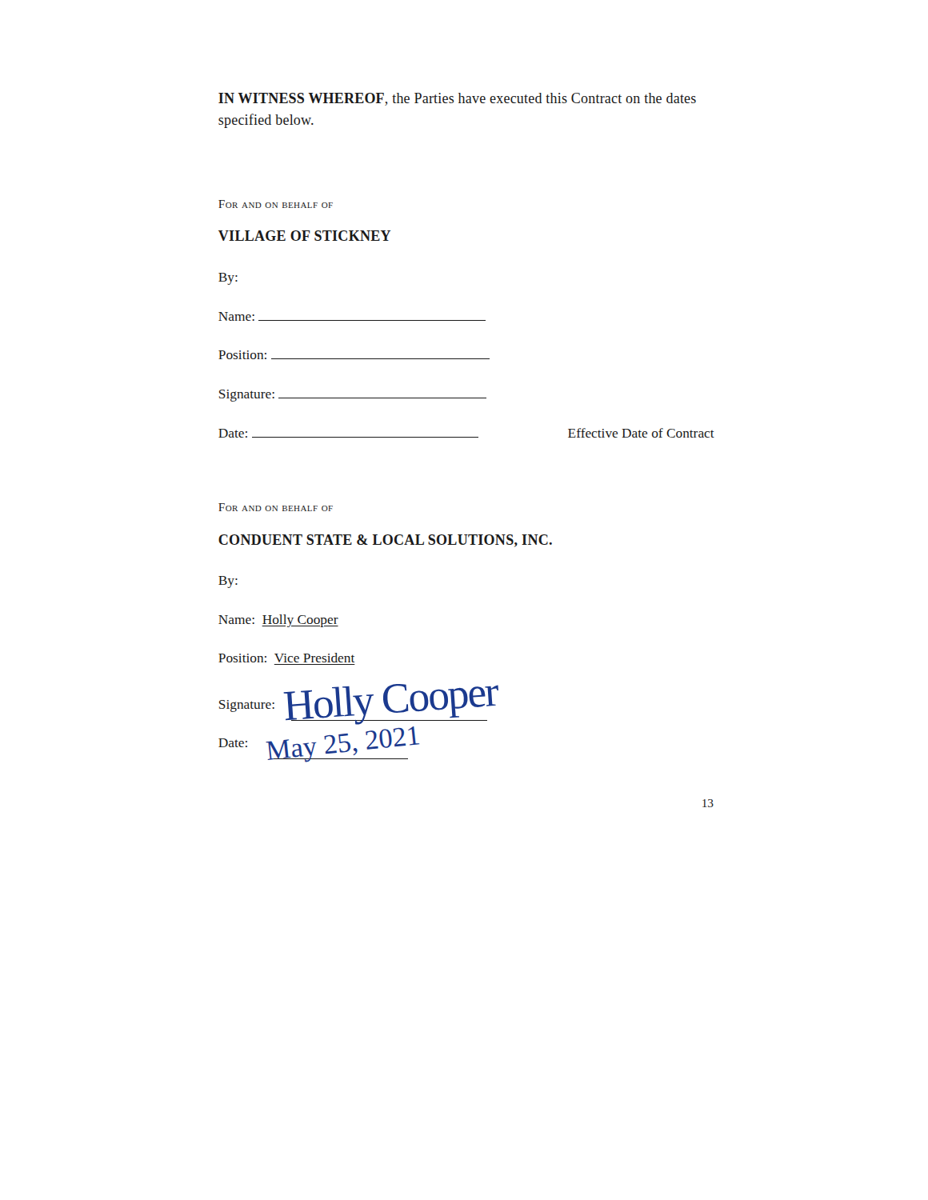IN WITNESS WHEREOF, the Parties have executed this Contract on the dates specified below.
For and on behalf of
VILLAGE OF STICKNEY
By:
Name:
Position:
Signature:
Date: Effective Date of Contract
For and on behalf of
CONDUENT STATE & LOCAL SOLUTIONS, INC.
By:
Name: Holly Cooper
Position: Vice President
Signature: Date: Holly Cooper May 25, 2021
13